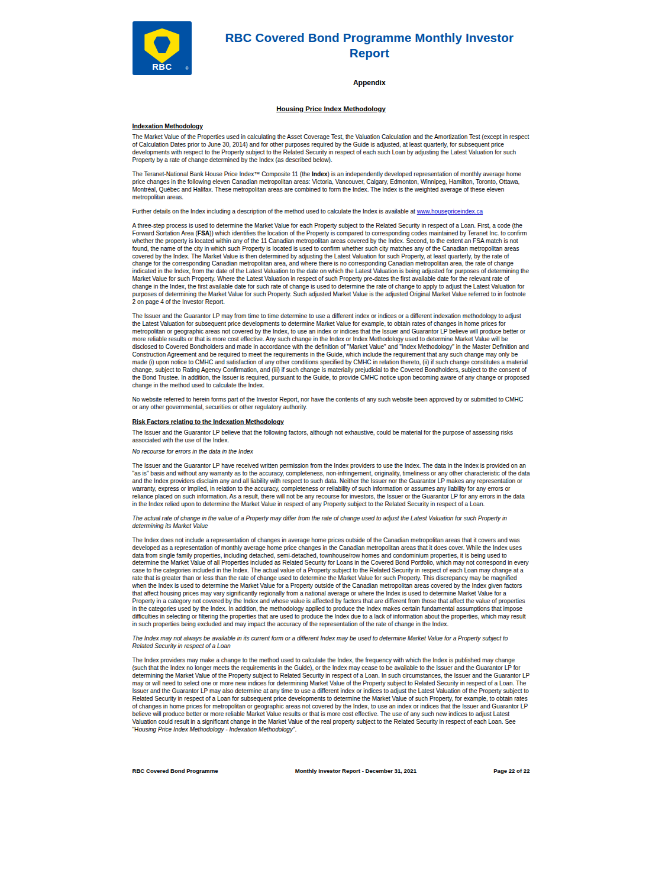RBC
®
RBC Covered Bond Programme Monthly Investor Report
Appendix
Housing Price Index Methodology
Indexation Methodology
The Market Value of the Properties used in calculating the Asset Coverage Test, the Valuation Calculation and the Amortization Test (except in respect of Calculation Dates prior to June 30, 2014) and for other purposes required by the Guide is adjusted, at least quarterly, for subsequent price developments with respect to the Property subject to the Related Security in respect of each such Loan by adjusting the Latest Valuation for such Property by a rate of change determined by the Index (as described below).
The Teranet-National Bank House Price Index™ Composite 11 (the Index) is an independently developed representation of monthly average home price changes in the following eleven Canadian metropolitan areas: Victoria, Vancouver, Calgary, Edmonton, Winnipeg, Hamilton, Toronto, Ottawa, Montréal, Québec and Halifax. These metropolitan areas are combined to form the Index. The Index is the weighted average of these eleven metropolitan areas.
Further details on the Index including a description of the method used to calculate the Index is available at www.housepriceindex.ca
A three-step process is used to determine the Market Value for each Property subject to the Related Security in respect of a Loan. First, a code (the Forward Sortation Area (FSA)) which identifies the location of the Property is compared to corresponding codes maintained by Teranet Inc. to confirm whether the property is located within any of the 11 Canadian metropolitan areas covered by the Index. Second, to the extent an FSA match is not found, the name of the city in which such Property is located is used to confirm whether such city matches any of the Canadian metropolitan areas covered by the Index. The Market Value is then determined by adjusting the Latest Valuation for such Property, at least quarterly, by the rate of change for the corresponding Canadian metropolitan area, and where there is no corresponding Canadian metropolitan area, the rate of change indicated in the Index, from the date of the Latest Valuation to the date on which the Latest Valuation is being adjusted for purposes of determining the Market Value for such Property. Where the Latest Valuation in respect of such Property pre-dates the first available date for the relevant rate of change in the Index, the first available date for such rate of change is used to determine the rate of change to apply to adjust the Latest Valuation for purposes of determining the Market Value for such Property. Such adjusted Market Value is the adjusted Original Market Value referred to in footnote 2 on page 4 of the Investor Report.
The Issuer and the Guarantor LP may from time to time determine to use a different index or indices or a different indexation methodology to adjust the Latest Valuation for subsequent price developments to determine Market Value for example, to obtain rates of changes in home prices for metropolitan or geographic areas not covered by the Index, to use an index or indices that the Issuer and Guarantor LP believe will produce better or more reliable results or that is more cost effective. Any such change in the Index or Index Methodology used to determine Market Value will be disclosed to Covered Bondholders and made in accordance with the definition of "Market Value" and "Index Methodology" in the Master Definition and Construction Agreement and be required to meet the requirements in the Guide, which include the requirement that any such change may only be made (i) upon notice to CMHC and satisfaction of any other conditions specified by CMHC in relation thereto, (ii) if such change constitutes a material change, subject to Rating Agency Confirmation, and (iii) if such change is materially prejudicial to the Covered Bondholders, subject to the consent of the Bond Trustee. In addition, the Issuer is required, pursuant to the Guide, to provide CMHC notice upon becoming aware of any change or proposed change in the method used to calculate the Index.
No website referred to herein forms part of the Investor Report, nor have the contents of any such website been approved by or submitted to CMHC or any other governmental, securities or other regulatory authority.
Risk Factors relating to the Indexation Methodology
The Issuer and the Guarantor LP believe that the following factors, although not exhaustive, could be material for the purpose of assessing risks associated with the use of the Index.
No recourse for errors in the data in the Index
The Issuer and the Guarantor LP have received written permission from the Index providers to use the Index. The data in the Index is provided on an "as is" basis and without any warranty as to the accuracy, completeness, non-infringement, originality, timeliness or any other characteristic of the data and the Index providers disclaim any and all liability with respect to such data. Neither the Issuer nor the Guarantor LP makes any representation or warranty, express or implied, in relation to the accuracy, completeness or reliability of such information or assumes any liability for any errors or reliance placed on such information. As a result, there will not be any recourse for investors, the Issuer or the Guarantor LP for any errors in the data in the Index relied upon to determine the Market Value in respect of any Property subject to the Related Security in respect of a Loan.
The actual rate of change in the value of a Property may differ from the rate of change used to adjust the Latest Valuation for such Property in determining its Market Value
The Index does not include a representation of changes in average home prices outside of the Canadian metropolitan areas that it covers and was developed as a representation of monthly average home price changes in the Canadian metropolitan areas that it does cover. While the Index uses data from single family properties, including detached, semi-detached, townhouse/row homes and condominium properties, it is being used to determine the Market Value of all Properties included as Related Security for Loans in the Covered Bond Portfolio, which may not correspond in every case to the categories included in the Index. The actual value of a Property subject to the Related Security in respect of each Loan may change at a rate that is greater than or less than the rate of change used to determine the Market Value for such Property. This discrepancy may be magnified when the Index is used to determine the Market Value for a Property outside of the Canadian metropolitan areas covered by the Index given factors that affect housing prices may vary significantly regionally from a national average or where the Index is used to determine Market Value for a Property in a category not covered by the Index and whose value is affected by factors that are different from those that affect the value of properties in the categories used by the Index. In addition, the methodology applied to produce the Index makes certain fundamental assumptions that impose difficulties in selecting or filtering the properties that are used to produce the Index due to a lack of information about the properties, which may result in such properties being excluded and may impact the accuracy of the representation of the rate of change in the Index.
The Index may not always be available in its current form or a different Index may be used to determine Market Value for a Property subject to Related Security in respect of a Loan
The Index providers may make a change to the method used to calculate the Index, the frequency with which the Index is published may change (such that the Index no longer meets the requirements in the Guide), or the Index may cease to be available to the Issuer and the Guarantor LP for determining the Market Value of the Property subject to Related Security in respect of a Loan. In such circumstances, the Issuer and the Guarantor LP may or will need to select one or more new indices for determining Market Value of the Property subject to Related Security in respect of a Loan. The Issuer and the Guarantor LP may also determine at any time to use a different index or indices to adjust the Latest Valuation of the Property subject to Related Security in respect of a Loan for subsequent price developments to determine the Market Value of such Property, for example, to obtain rates of changes in home prices for metropolitan or geographic areas not covered by the Index, to use an index or indices that the Issuer and Guarantor LP believe will produce better or more reliable Market Value results or that is more cost effective. The use of any such new indices to adjust Latest Valuation could result in a significant change in the Market Value of the real property subject to the Related Security in respect of each Loan. See "Housing Price Index Methodology - Indexation Methodology".
RBC Covered Bond Programme
Monthly Investor Report - December 31, 2021
Page 22 of 22